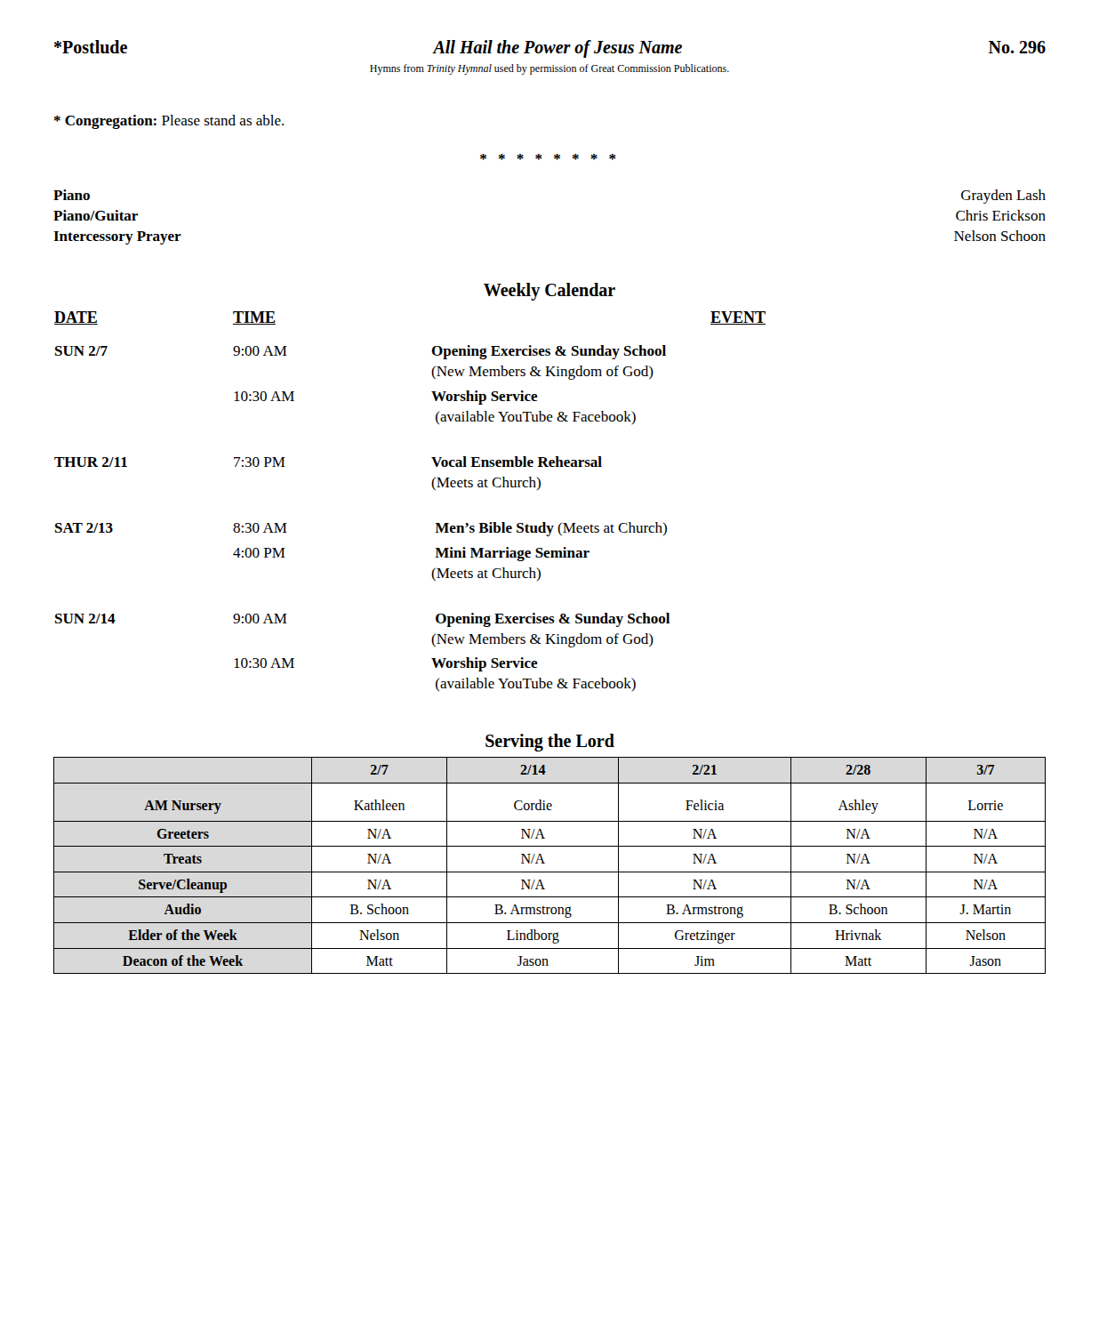*Postlude All Hail the Power of Jesus Name No. 296
Hymns from Trinity Hymnal used by permission of Great Commission Publications.
* Congregation: Please stand as able.
* * * * * * * *
Piano Grayden Lash
Piano/Guitar Chris Erickson
Intercessory Prayer Nelson Schoon
Weekly Calendar
| DATE | TIME | EVENT |
| --- | --- | --- |
| SUN 2/7 | 9:00 AM | Opening Exercises & Sunday School (New Members & Kingdom of God) |
| | 10:30 AM | Worship Service (available YouTube & Facebook) |
| THUR 2/11 | 7:30 PM | Vocal Ensemble Rehearsal (Meets at Church) |
| SAT 2/13 | 8:30 AM | Men’s Bible Study (Meets at Church) |
| | 4:00 PM | Mini Marriage Seminar (Meets at Church) |
| SUN 2/14 | 9:00 AM | Opening Exercises & Sunday School (New Members & Kingdom of God) |
| | 10:30 AM | Worship Service (available YouTube & Facebook) |
Serving the Lord
| | 2/7 | 2/14 | 2/21 | 2/28 | 3/7 |
| --- | --- | --- | --- | --- | --- |
| AM Nursery | Kathleen | Cordie | Felicia | Ashley | Lorrie |
| Greeters | N/A | N/A | N/A | N/A | N/A |
| Treats | N/A | N/A | N/A | N/A | N/A |
| Serve/Cleanup | N/A | N/A | N/A | N/A | N/A |
| Audio | B. Schoon | B. Armstrong | B. Armstrong | B. Schoon | J. Martin |
| Elder of the Week | Nelson | Lindborg | Gretzinger | Hrivnak | Nelson |
| Deacon of the Week | Matt | Jason | Jim | Matt | Jason |